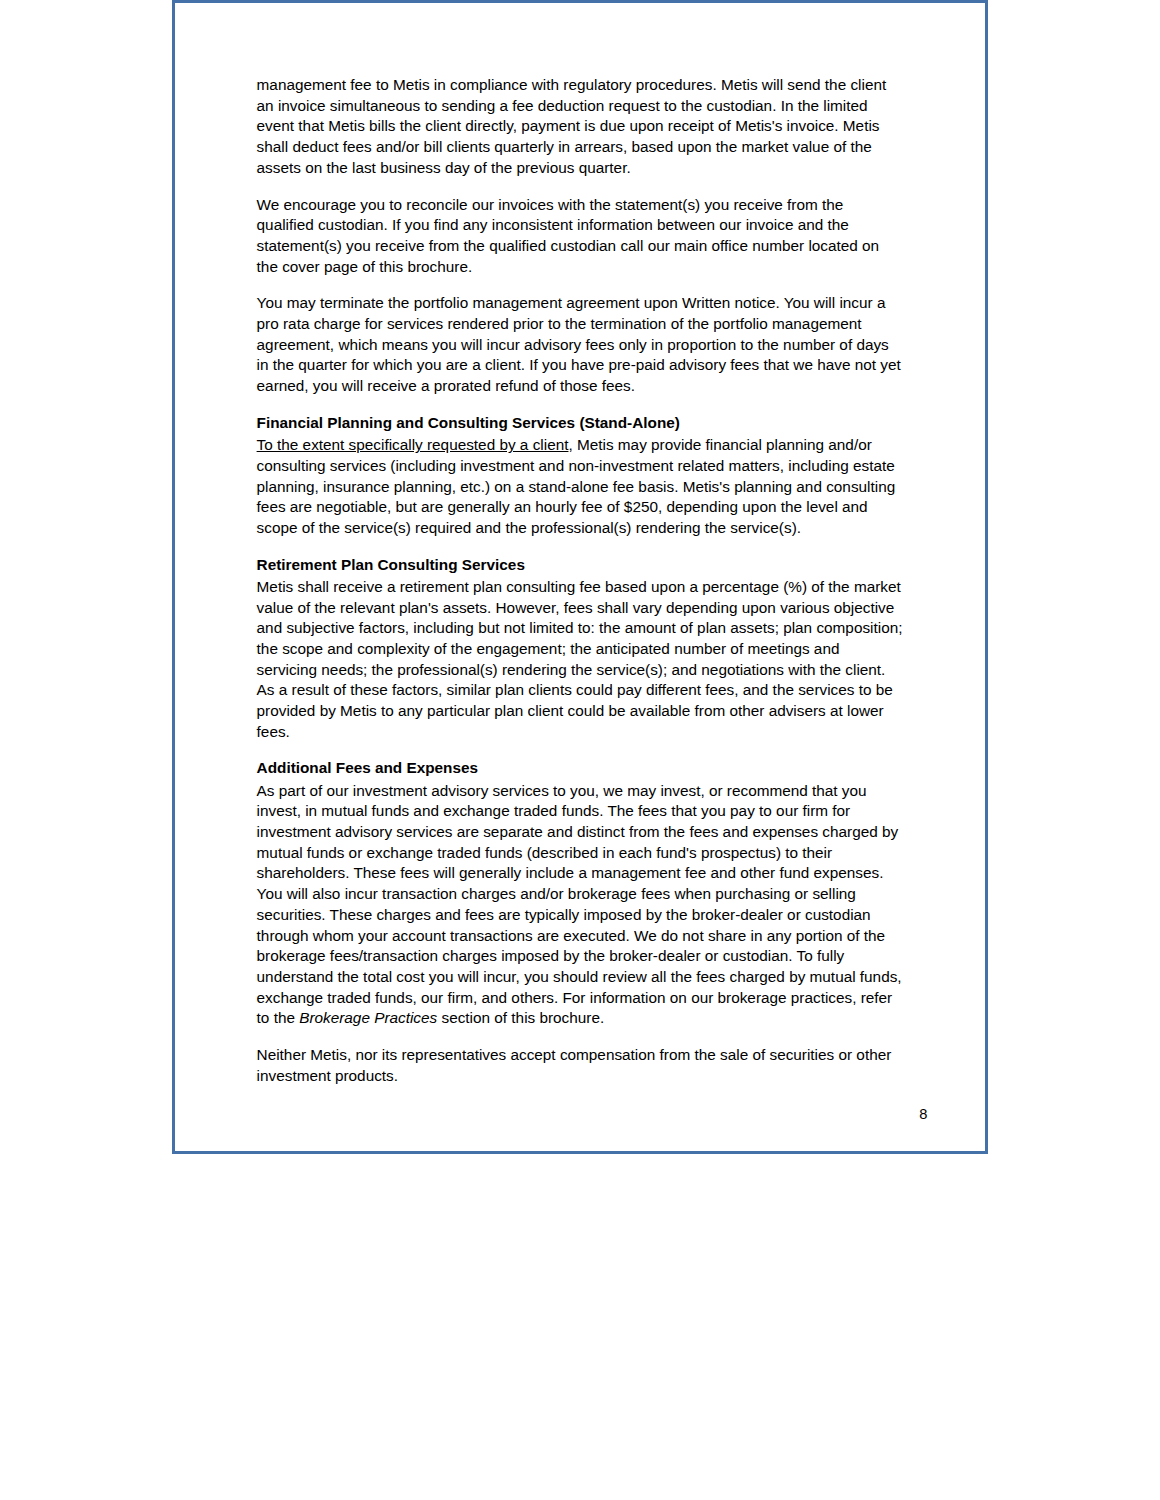management fee to Metis in compliance with regulatory procedures. Metis will send the client an invoice simultaneous to sending a fee deduction request to the custodian. In the limited event that Metis bills the client directly, payment is due upon receipt of Metis's invoice. Metis shall deduct fees and/or bill clients quarterly in arrears, based upon the market value of the assets on the last business day of the previous quarter.
We encourage you to reconcile our invoices with the statement(s) you receive from the qualified custodian. If you find any inconsistent information between our invoice and the statement(s) you receive from the qualified custodian call our main office number located on the cover page of this brochure.
You may terminate the portfolio management agreement upon Written notice. You will incur a pro rata charge for services rendered prior to the termination of the portfolio management agreement, which means you will incur advisory fees only in proportion to the number of days in the quarter for which you are a client. If you have pre-paid advisory fees that we have not yet earned, you will receive a prorated refund of those fees.
Financial Planning and Consulting Services (Stand-Alone)
To the extent specifically requested by a client, Metis may provide financial planning and/or consulting services (including investment and non-investment related matters, including estate planning, insurance planning, etc.) on a stand-alone fee basis. Metis's planning and consulting fees are negotiable, but are generally an hourly fee of $250, depending upon the level and scope of the service(s) required and the professional(s) rendering the service(s).
Retirement Plan Consulting Services
Metis shall receive a retirement plan consulting fee based upon a percentage (%) of the market value of the relevant plan's assets. However, fees shall vary depending upon various objective and subjective factors, including but not limited to: the amount of plan assets; plan composition; the scope and complexity of the engagement; the anticipated number of meetings and servicing needs; the professional(s) rendering the service(s); and negotiations with the client. As a result of these factors, similar plan clients could pay different fees, and the services to be provided by Metis to any particular plan client could be available from other advisers at lower fees.
Additional Fees and Expenses
As part of our investment advisory services to you, we may invest, or recommend that you invest, in mutual funds and exchange traded funds. The fees that you pay to our firm for investment advisory services are separate and distinct from the fees and expenses charged by mutual funds or exchange traded funds (described in each fund's prospectus) to their shareholders. These fees will generally include a management fee and other fund expenses. You will also incur transaction charges and/or brokerage fees when purchasing or selling securities. These charges and fees are typically imposed by the broker-dealer or custodian through whom your account transactions are executed. We do not share in any portion of the brokerage fees/transaction charges imposed by the broker-dealer or custodian. To fully understand the total cost you will incur, you should review all the fees charged by mutual funds, exchange traded funds, our firm, and others. For information on our brokerage practices, refer to the Brokerage Practices section of this brochure.
Neither Metis, nor its representatives accept compensation from the sale of securities or other investment products.
8